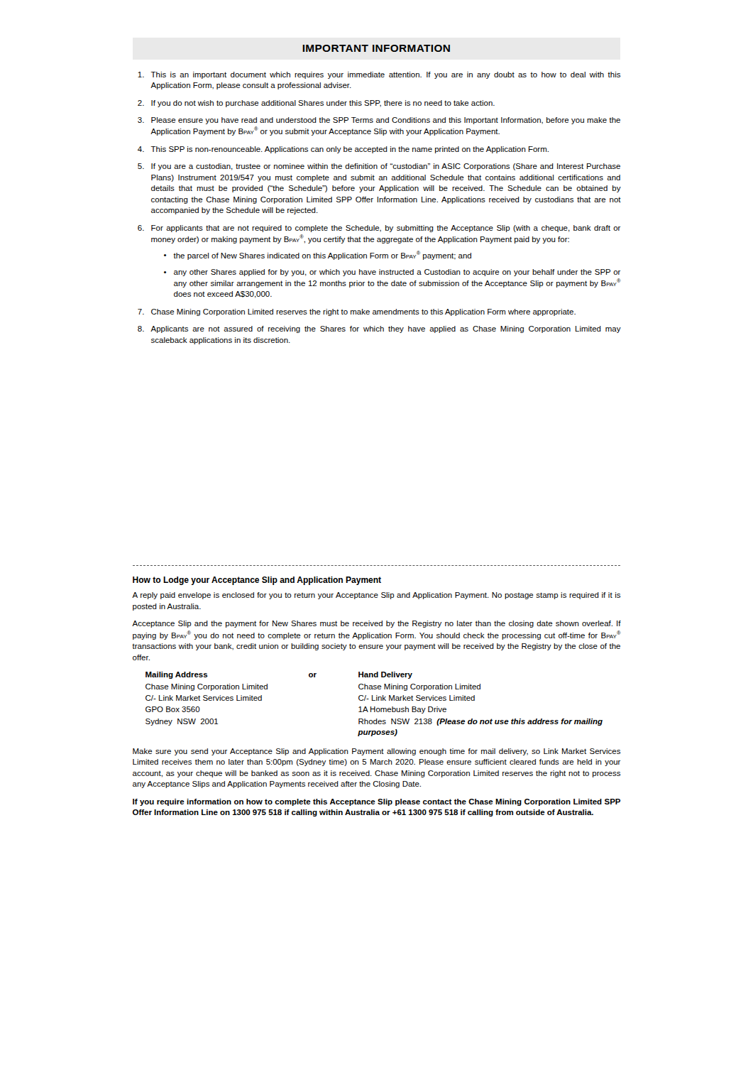IMPORTANT INFORMATION
This is an important document which requires your immediate attention. If you are in any doubt as to how to deal with this Application Form, please consult a professional adviser.
If you do not wish to purchase additional Shares under this SPP, there is no need to take action.
Please ensure you have read and understood the SPP Terms and Conditions and this Important Information, before you make the Application Payment by Bpay® or you submit your Acceptance Slip with your Application Payment.
This SPP is non-renounceable. Applications can only be accepted in the name printed on the Application Form.
If you are a custodian, trustee or nominee within the definition of “custodian” in ASIC Corporations (Share and Interest Purchase Plans) Instrument 2019/547 you must complete and submit an additional Schedule that contains additional certifications and details that must be provided (“the Schedule”) before your Application will be received. The Schedule can be obtained by contacting the Chase Mining Corporation Limited SPP Offer Information Line. Applications received by custodians that are not accompanied by the Schedule will be rejected.
For applicants that are not required to complete the Schedule, by submitting the Acceptance Slip (with a cheque, bank draft or money order) or making payment by Bpay®, you certify that the aggregate of the Application Payment paid by you for:
the parcel of New Shares indicated on this Application Form or Bpay® payment; and
any other Shares applied for by you, or which you have instructed a Custodian to acquire on your behalf under the SPP or any other similar arrangement in the 12 months prior to the date of submission of the Acceptance Slip or payment by Bpay® does not exceed A$30,000.
Chase Mining Corporation Limited reserves the right to make amendments to this Application Form where appropriate.
Applicants are not assured of receiving the Shares for which they have applied as Chase Mining Corporation Limited may scaleback applications in its discretion.
How to Lodge your Acceptance Slip and Application Payment
A reply paid envelope is enclosed for you to return your Acceptance Slip and Application Payment. No postage stamp is required if it is posted in Australia.
Acceptance Slip and the payment for New Shares must be received by the Registry no later than the closing date shown overleaf. If paying by Bpay® you do not need to complete or return the Application Form. You should check the processing cut off-time for Bpay® transactions with your bank, credit union or building society to ensure your payment will be received by the Registry by the close of the offer.
| Mailing Address | or | Hand Delivery |
| Chase Mining Corporation Limited | | Chase Mining Corporation Limited |
| C/- Link Market Services Limited | | C/- Link Market Services Limited |
| GPO Box 3560 | | 1A Homebush Bay Drive |
| Sydney NSW 2001 | | Rhodes NSW 2138 (Please do not use this address for mailing purposes) |
Make sure you send your Acceptance Slip and Application Payment allowing enough time for mail delivery, so Link Market Services Limited receives them no later than 5:00pm (Sydney time) on 5 March 2020. Please ensure sufficient cleared funds are held in your account, as your cheque will be banked as soon as it is received. Chase Mining Corporation Limited reserves the right not to process any Acceptance Slips and Application Payments received after the Closing Date.
If you require information on how to complete this Acceptance Slip please contact the Chase Mining Corporation Limited SPP Offer Information Line on 1300 975 518 if calling within Australia or +61 1300 975 518 if calling from outside of Australia.